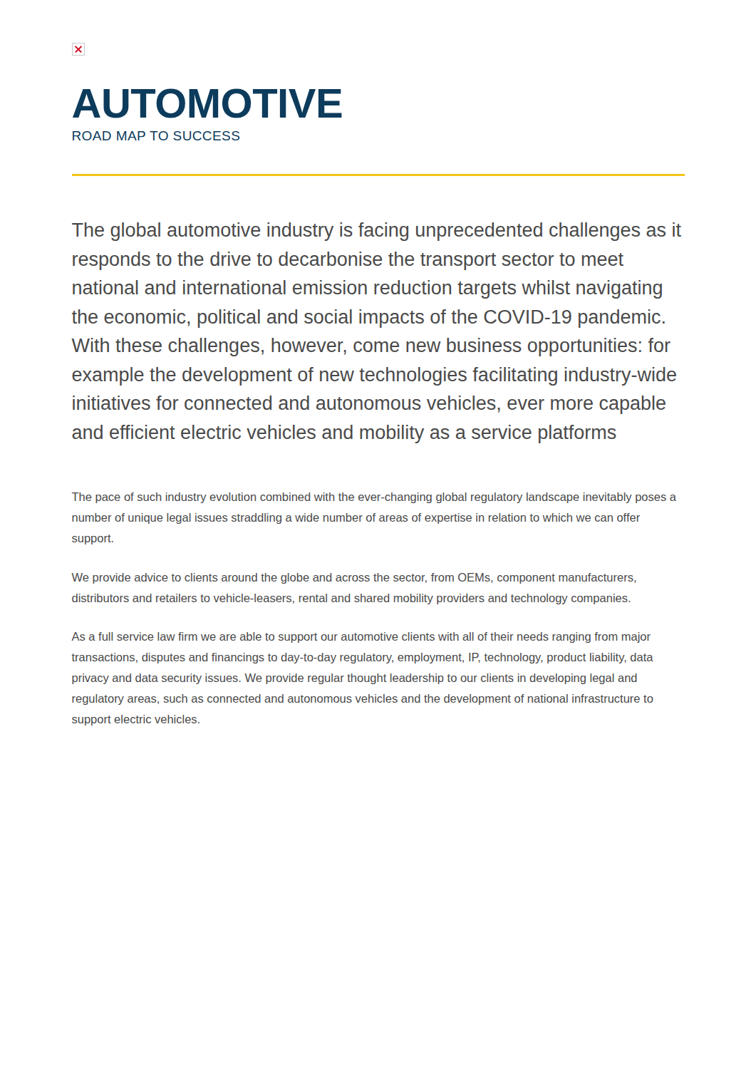AUTOMOTIVE
ROAD MAP TO SUCCESS
The global automotive industry is facing unprecedented challenges as it responds to the drive to decarbonise the transport sector to meet national and international emission reduction targets whilst navigating the economic, political and social impacts of the COVID-19 pandemic. With these challenges, however, come new business opportunities: for example the development of new technologies facilitating industry-wide initiatives for connected and autonomous vehicles, ever more capable and efficient electric vehicles and mobility as a service platforms
The pace of such industry evolution combined with the ever-changing global regulatory landscape inevitably poses a number of unique legal issues straddling a wide number of areas of expertise in relation to which we can offer support.
We provide advice to clients around the globe and across the sector, from OEMs, component manufacturers, distributors and retailers to vehicle-leasers, rental and shared mobility providers and technology companies.
As a full service law firm we are able to support our automotive clients with all of their needs ranging from major transactions, disputes and financings to day-to-day regulatory, employment, IP, technology, product liability, data privacy and data security issues. We provide regular thought leadership to our clients in developing legal and regulatory areas, such as connected and autonomous vehicles and the development of national infrastructure to support electric vehicles.